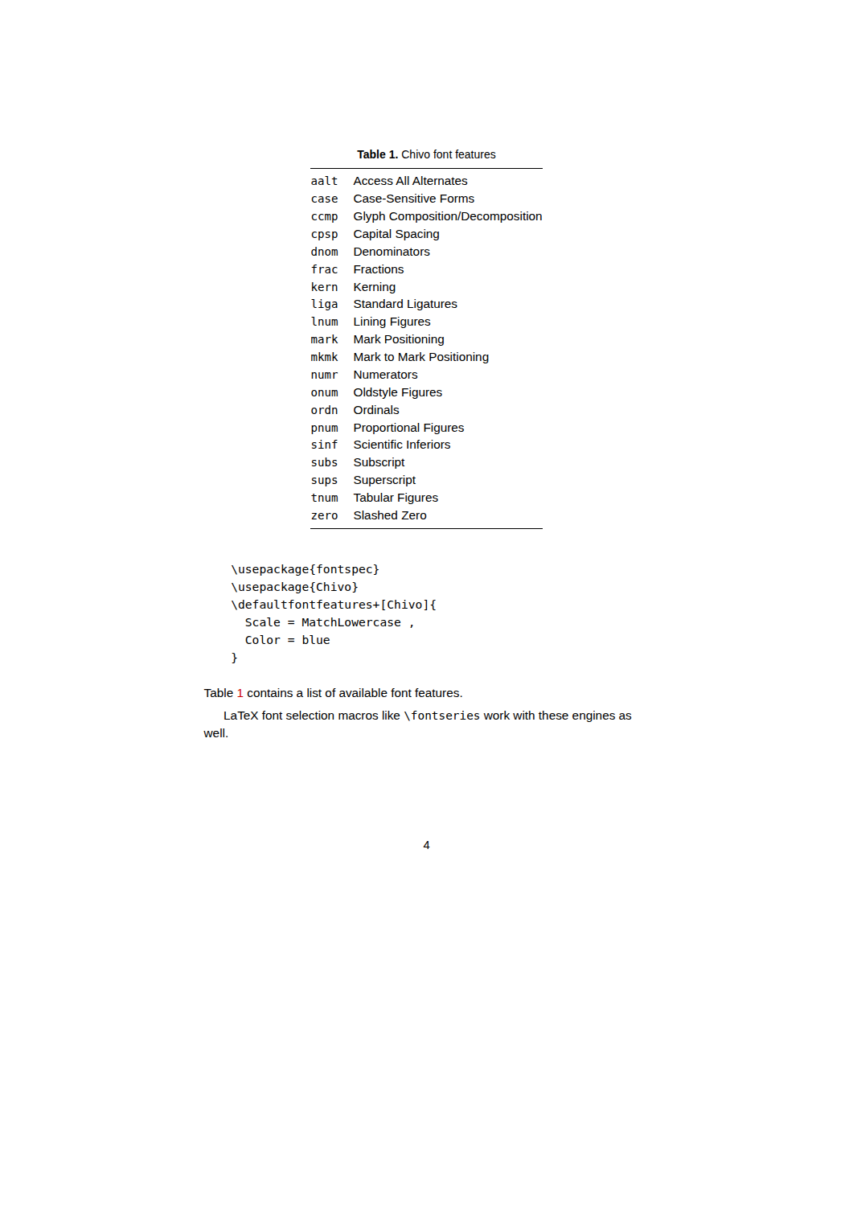Table 1. Chivo font features
| aalt | Access All Alternates |
| case | Case-Sensitive Forms |
| ccmp | Glyph Composition/Decomposition |
| cpsp | Capital Spacing |
| dnom | Denominators |
| frac | Fractions |
| kern | Kerning |
| liga | Standard Ligatures |
| lnum | Lining Figures |
| mark | Mark Positioning |
| mkmk | Mark to Mark Positioning |
| numr | Numerators |
| onum | Oldstyle Figures |
| ordn | Ordinals |
| pnum | Proportional Figures |
| sinf | Scientific Inferiors |
| subs | Subscript |
| sups | Superscript |
| tnum | Tabular Figures |
| zero | Slashed Zero |
\usepackage{fontspec}
\usepackage{Chivo}
\defaultfontfeatures+[Chivo]{
  Scale = MatchLowercase ,
  Color = blue
}
Table 1 contains a list of available font features.
LaTeX font selection macros like \fontseries work with these engines as well.
4